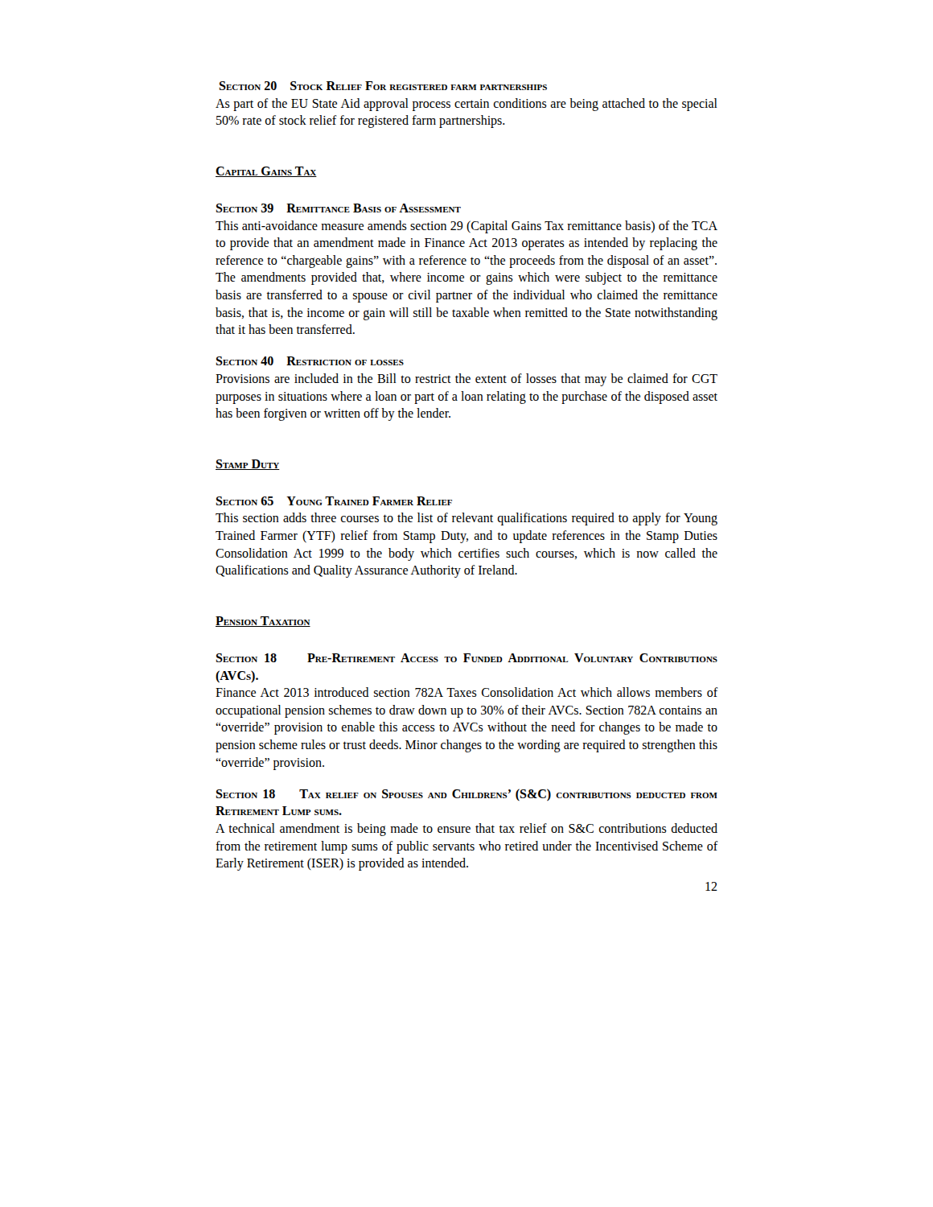Section 20 Stock Relief For registered farm partnerships
As part of the EU State Aid approval process certain conditions are being attached to the special 50% rate of stock relief for registered farm partnerships.
Capital Gains Tax
Section 39 Remittance Basis of Assessment
This anti-avoidance measure amends section 29 (Capital Gains Tax remittance basis) of the TCA to provide that an amendment made in Finance Act 2013 operates as intended by replacing the reference to “chargeable gains” with a reference to “the proceeds from the disposal of an asset”. The amendments provided that, where income or gains which were subject to the remittance basis are transferred to a spouse or civil partner of the individual who claimed the remittance basis, that is, the income or gain will still be taxable when remitted to the State notwithstanding that it has been transferred.
Section 40 Restriction of losses
Provisions are included in the Bill to restrict the extent of losses that may be claimed for CGT purposes in situations where a loan or part of a loan relating to the purchase of the disposed asset has been forgiven or written off by the lender.
Stamp Duty
Section 65 Young Trained Farmer Relief
This section adds three courses to the list of relevant qualifications required to apply for Young Trained Farmer (YTF) relief from Stamp Duty, and to update references in the Stamp Duties Consolidation Act 1999 to the body which certifies such courses, which is now called the Qualifications and Quality Assurance Authority of Ireland.
Pension Taxation
Section 18 Pre-Retirement Access to Funded Additional Voluntary Contributions (AVCs).
Finance Act 2013 introduced section 782A Taxes Consolidation Act which allows members of occupational pension schemes to draw down up to 30% of their AVCs. Section 782A contains an “override” provision to enable this access to AVCs without the need for changes to be made to pension scheme rules or trust deeds. Minor changes to the wording are required to strengthen this “override” provision.
Section 18 Tax relief on Spouses and Childrens’ (S&C) contributions deducted from Retirement Lump sums.
A technical amendment is being made to ensure that tax relief on S&C contributions deducted from the retirement lump sums of public servants who retired under the Incentivised Scheme of Early Retirement (ISER) is provided as intended.
12